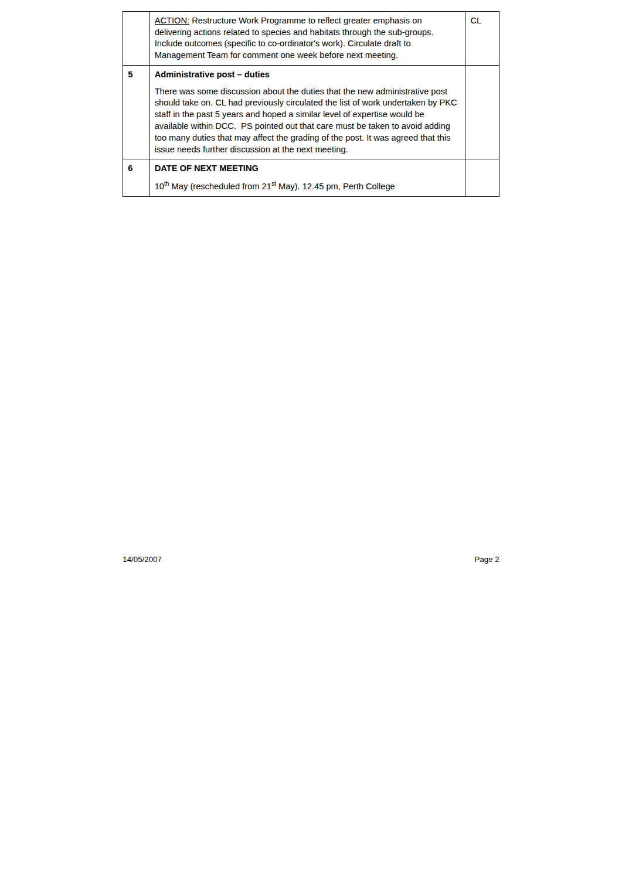| | ACTION: Restructure Work Programme to reflect greater emphasis on delivering actions related to species and habitats through the sub-groups. Include outcomes (specific to co-ordinator's work). Circulate draft to Management Team for comment one week before next meeting. | CL |
| 5 | Administrative post – duties There was some discussion about the duties that the new administrative post should take on. CL had previously circulated the list of work undertaken by PKC staff in the past 5 years and hoped a similar level of expertise would be available within DCC. PS pointed out that care must be taken to avoid adding too many duties that may affect the grading of the post. It was agreed that this issue needs further discussion at the next meeting. | |
| 6 | DATE OF NEXT MEETING 10 th May (rescheduled from 21 st May). 12.45 pm, Perth College | |
14/05/2007 Page 2